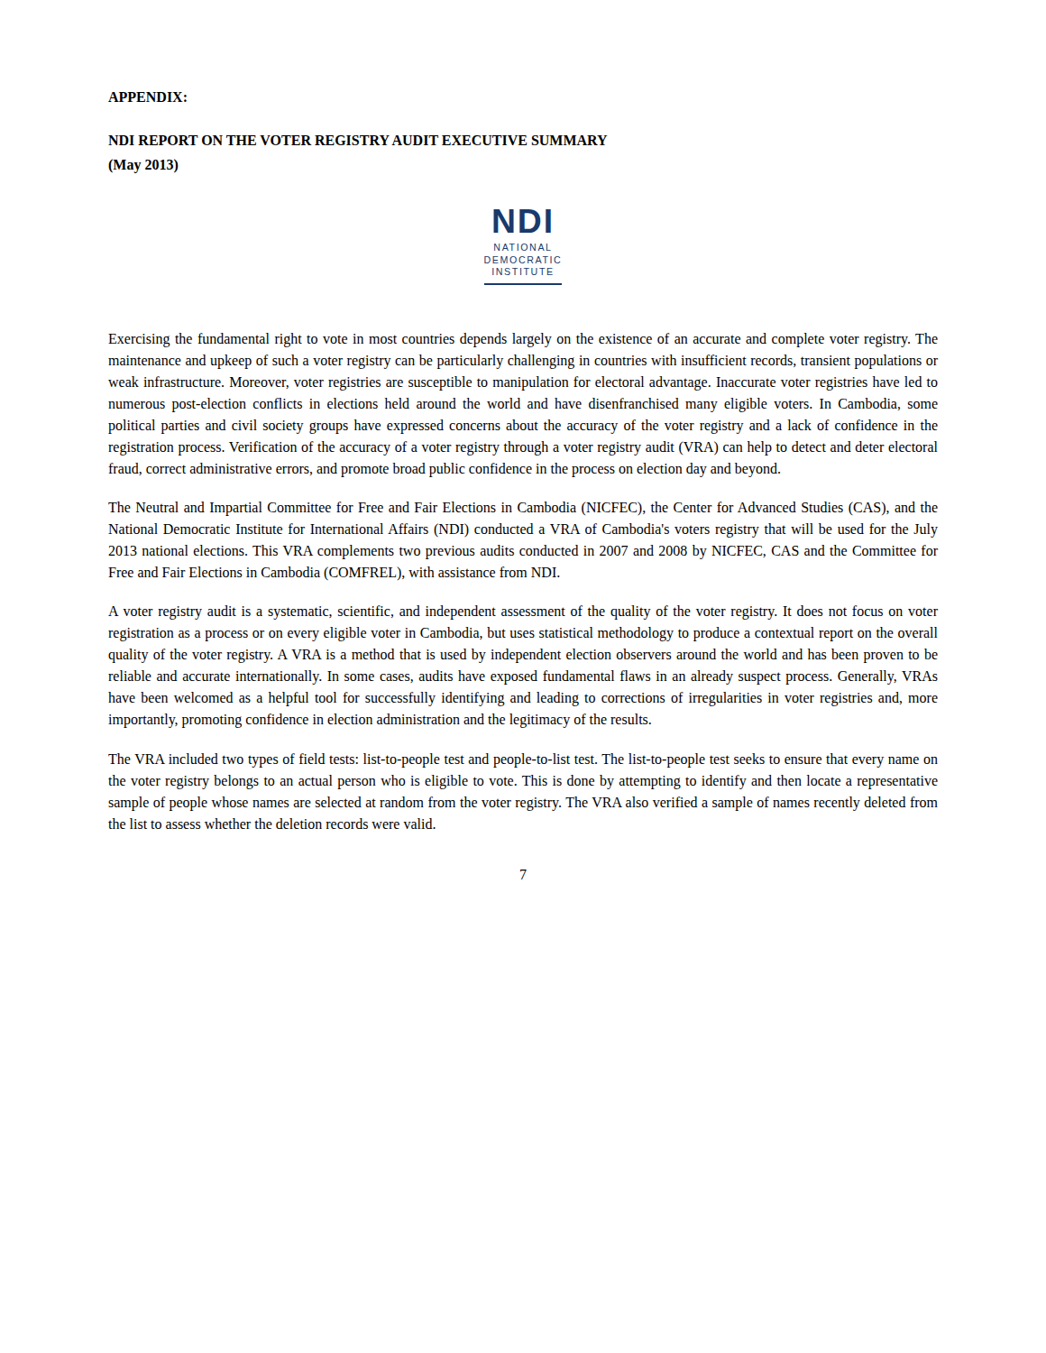APPENDIX:
NDI REPORT ON THE VOTER REGISTRY AUDIT EXECUTIVE SUMMARY
(May 2013)
NDI
NATIONAL
DEMOCRATIC
INSTITUTE
Exercising the fundamental right to vote in most countries depends largely on the existence of an accurate and complete voter registry. The maintenance and upkeep of such a voter registry can be particularly challenging in countries with insufficient records, transient populations or weak infrastructure. Moreover, voter registries are susceptible to manipulation for electoral advantage. Inaccurate voter registries have led to numerous post-election conflicts in elections held around the world and have disenfranchised many eligible voters. In Cambodia, some political parties and civil society groups have expressed concerns about the accuracy of the voter registry and a lack of confidence in the registration process. Verification of the accuracy of a voter registry through a voter registry audit (VRA) can help to detect and deter electoral fraud, correct administrative errors, and promote broad public confidence in the process on election day and beyond.
The Neutral and Impartial Committee for Free and Fair Elections in Cambodia (NICFEC), the Center for Advanced Studies (CAS), and the National Democratic Institute for International Affairs (NDI) conducted a VRA of Cambodia's voters registry that will be used for the July 2013 national elections. This VRA complements two previous audits conducted in 2007 and 2008 by NICFEC, CAS and the Committee for Free and Fair Elections in Cambodia (COMFREL), with assistance from NDI.
A voter registry audit is a systematic, scientific, and independent assessment of the quality of the voter registry. It does not focus on voter registration as a process or on every eligible voter in Cambodia, but uses statistical methodology to produce a contextual report on the overall quality of the voter registry. A VRA is a method that is used by independent election observers around the world and has been proven to be reliable and accurate internationally. In some cases, audits have exposed fundamental flaws in an already suspect process. Generally, VRAs have been welcomed as a helpful tool for successfully identifying and leading to corrections of irregularities in voter registries and, more importantly, promoting confidence in election administration and the legitimacy of the results.
The VRA included two types of field tests: list-to-people test and people-to-list test. The list-to-people test seeks to ensure that every name on the voter registry belongs to an actual person who is eligible to vote. This is done by attempting to identify and then locate a representative sample of people whose names are selected at random from the voter registry. The VRA also verified a sample of names recently deleted from the list to assess whether the deletion records were valid.
7